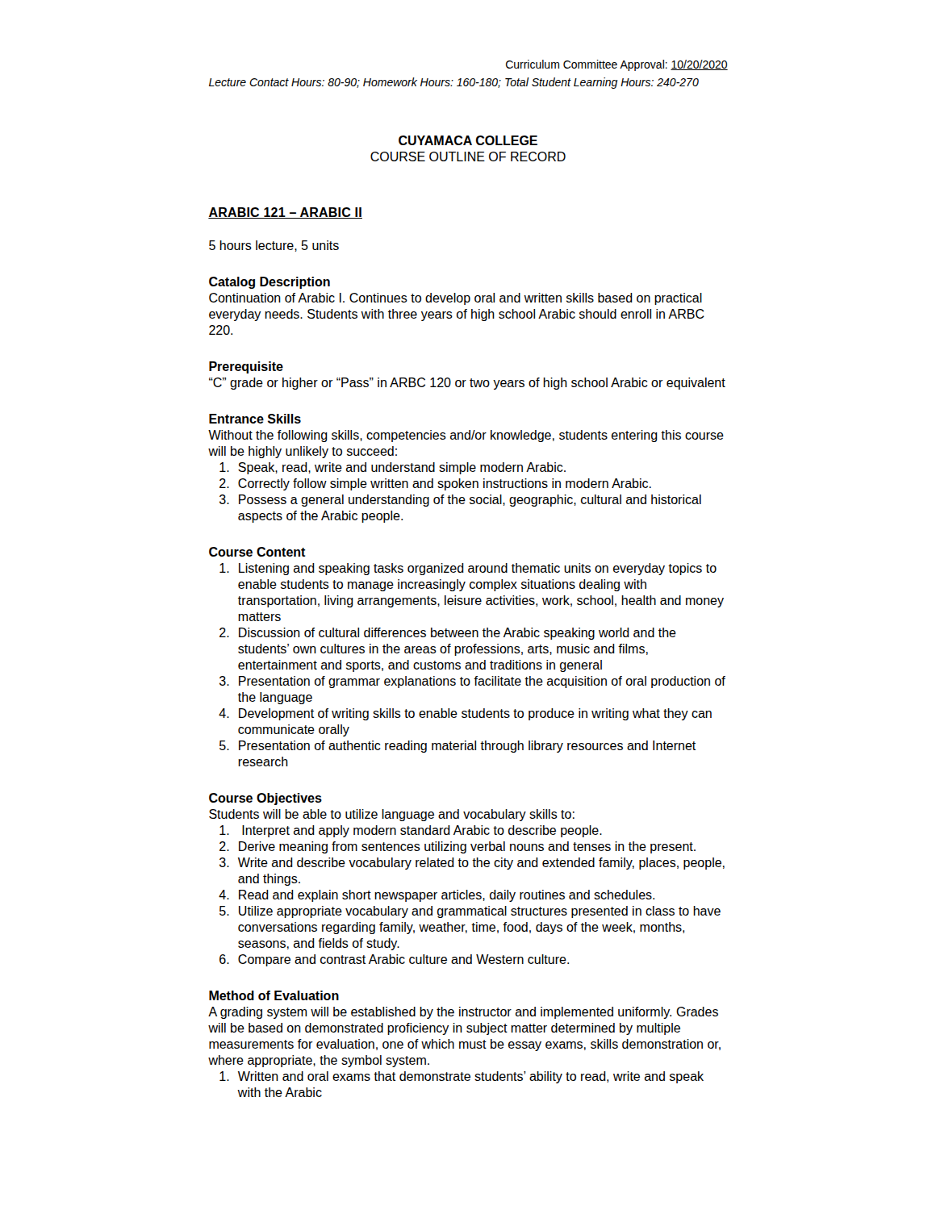Curriculum Committee Approval: 10/20/2020
Lecture Contact Hours: 80-90; Homework Hours: 160-180; Total Student Learning Hours: 240-270
CUYAMACA COLLEGE
COURSE OUTLINE OF RECORD
ARABIC 121 – ARABIC II
5 hours lecture, 5 units
Catalog Description
Continuation of Arabic I. Continues to develop oral and written skills based on practical everyday needs. Students with three years of high school Arabic should enroll in ARBC 220.
Prerequisite
“C” grade or higher or “Pass” in ARBC 120 or two years of high school Arabic or equivalent
Entrance Skills
Without the following skills, competencies and/or knowledge, students entering this course will be highly unlikely to succeed:
Speak, read, write and understand simple modern Arabic.
Correctly follow simple written and spoken instructions in modern Arabic.
Possess a general understanding of the social, geographic, cultural and historical aspects of the Arabic people.
Course Content
Listening and speaking tasks organized around thematic units on everyday topics to enable students to manage increasingly complex situations dealing with transportation, living arrangements, leisure activities, work, school, health and money matters
Discussion of cultural differences between the Arabic speaking world and the students’ own cultures in the areas of professions, arts, music and films, entertainment and sports, and customs and traditions in general
Presentation of grammar explanations to facilitate the acquisition of oral production of the language
Development of writing skills to enable students to produce in writing what they can communicate orally
Presentation of authentic reading material through library resources and Internet research
Course Objectives
Students will be able to utilize language and vocabulary skills to:
Interpret and apply modern standard Arabic to describe people.
Derive meaning from sentences utilizing verbal nouns and tenses in the present.
Write and describe vocabulary related to the city and extended family, places, people, and things.
Read and explain short newspaper articles, daily routines and schedules.
Utilize appropriate vocabulary and grammatical structures presented in class to have conversations regarding family, weather, time, food, days of the week, months, seasons, and fields of study.
Compare and contrast Arabic culture and Western culture.
Method of Evaluation
A grading system will be established by the instructor and implemented uniformly. Grades will be based on demonstrated proficiency in subject matter determined by multiple measurements for evaluation, one of which must be essay exams, skills demonstration or, where appropriate, the symbol system.
Written and oral exams that demonstrate students’ ability to read, write and speak with the Arabic